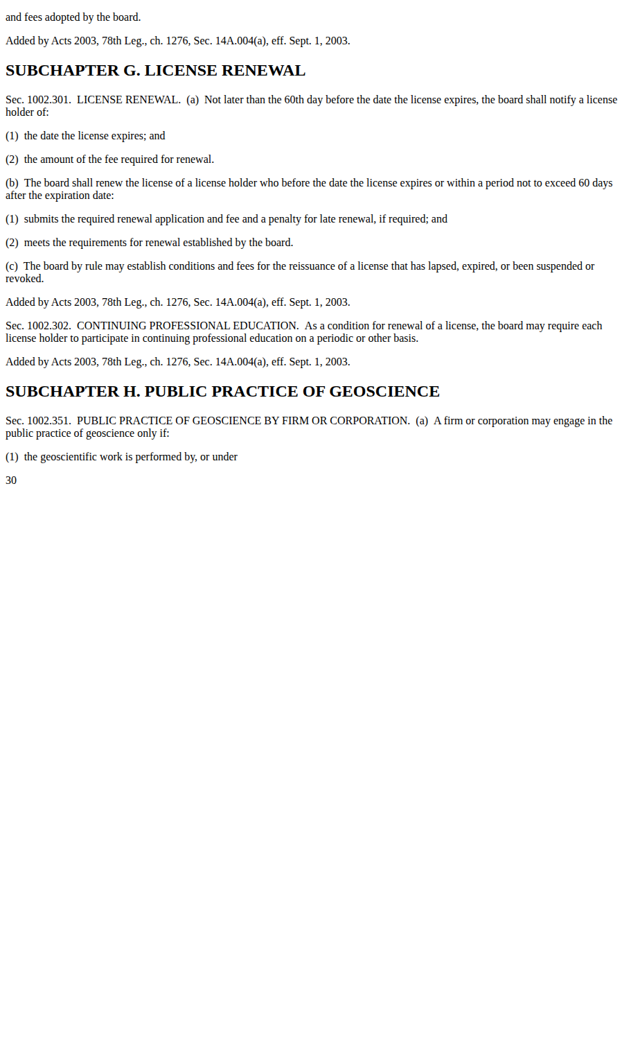and fees adopted by the board.
Added by Acts 2003, 78th Leg., ch. 1276, Sec. 14A.004(a), eff. Sept. 1, 2003.
SUBCHAPTER G. LICENSE RENEWAL
Sec. 1002.301. LICENSE RENEWAL. (a) Not later than the 60th day before the date the license expires, the board shall notify a license holder of:
(1) the date the license expires; and
(2) the amount of the fee required for renewal.
(b) The board shall renew the license of a license holder who before the date the license expires or within a period not to exceed 60 days after the expiration date:
(1) submits the required renewal application and fee and a penalty for late renewal, if required; and
(2) meets the requirements for renewal established by the board.
(c) The board by rule may establish conditions and fees for the reissuance of a license that has lapsed, expired, or been suspended or revoked.
Added by Acts 2003, 78th Leg., ch. 1276, Sec. 14A.004(a), eff. Sept. 1, 2003.
Sec. 1002.302. CONTINUING PROFESSIONAL EDUCATION. As a condition for renewal of a license, the board may require each license holder to participate in continuing professional education on a periodic or other basis.
Added by Acts 2003, 78th Leg., ch. 1276, Sec. 14A.004(a), eff. Sept. 1, 2003.
SUBCHAPTER H. PUBLIC PRACTICE OF GEOSCIENCE
Sec. 1002.351. PUBLIC PRACTICE OF GEOSCIENCE BY FIRM OR CORPORATION. (a) A firm or corporation may engage in the public practice of geoscience only if:
(1) the geoscientific work is performed by, or under
30